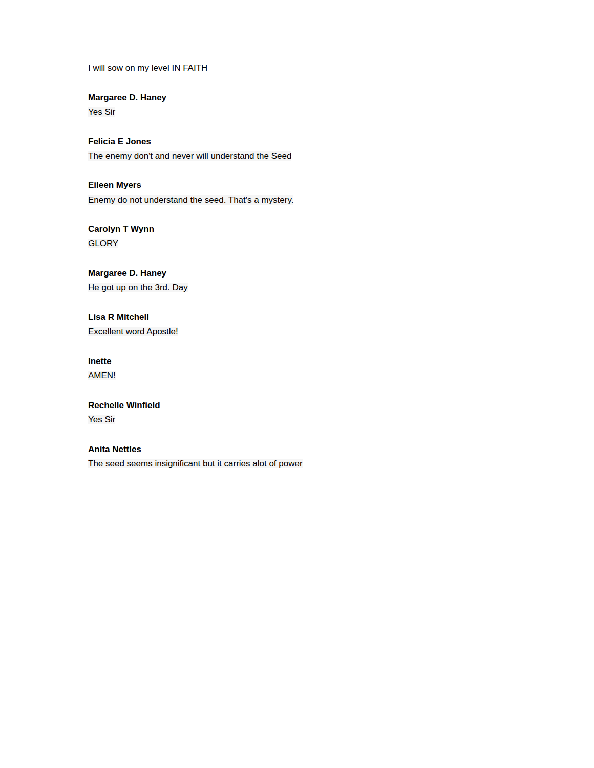I will sow on my level IN FAITH
Margaree D. Haney
Yes Sir
Felicia E Jones
The enemy don't and never will understand the Seed
Eileen Myers
Enemy do not understand the seed. That's a mystery.
Carolyn T Wynn
GLORY
Margaree D. Haney
He got up on the 3rd. Day
Lisa R Mitchell
Excellent word Apostle!
Inette
AMEN!
Rechelle Winfield
Yes Sir
Anita Nettles
The seed seems insignificant but it carries alot of power